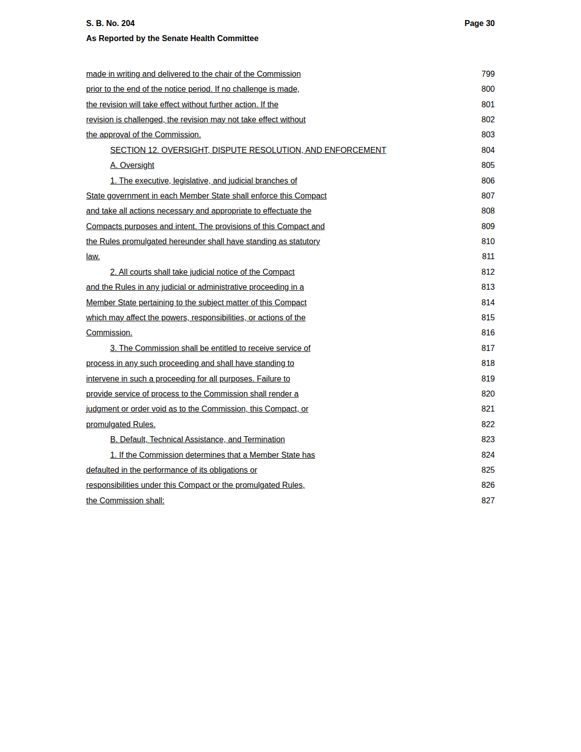S. B. No. 204 As Reported by the Senate Health Committee
Page 30
made in writing and delivered to the chair of the Commission 799
prior to the end of the notice period. If no challenge is made, 800
the revision will take effect without further action. If the 801
revision is challenged, the revision may not take effect without 802
the approval of the Commission. 803
SECTION 12. OVERSIGHT, DISPUTE RESOLUTION, AND ENFORCEMENT 804
A. Oversight 805
1. The executive, legislative, and judicial branches of 806
State government in each Member State shall enforce this Compact 807
and take all actions necessary and appropriate to effectuate the 808
Compacts purposes and intent. The provisions of this Compact and 809
the Rules promulgated hereunder shall have standing as statutory 810
law. 811
2. All courts shall take judicial notice of the Compact 812
and the Rules in any judicial or administrative proceeding in a 813
Member State pertaining to the subject matter of this Compact 814
which may affect the powers, responsibilities, or actions of the 815
Commission. 816
3. The Commission shall be entitled to receive service of 817
process in any such proceeding and shall have standing to 818
intervene in such a proceeding for all purposes. Failure to 819
provide service of process to the Commission shall render a 820
judgment or order void as to the Commission, this Compact, or 821
promulgated Rules. 822
B. Default, Technical Assistance, and Termination 823
1. If the Commission determines that a Member State has 824
defaulted in the performance of its obligations or 825
responsibilities under this Compact or the promulgated Rules, 826
the Commission shall: 827